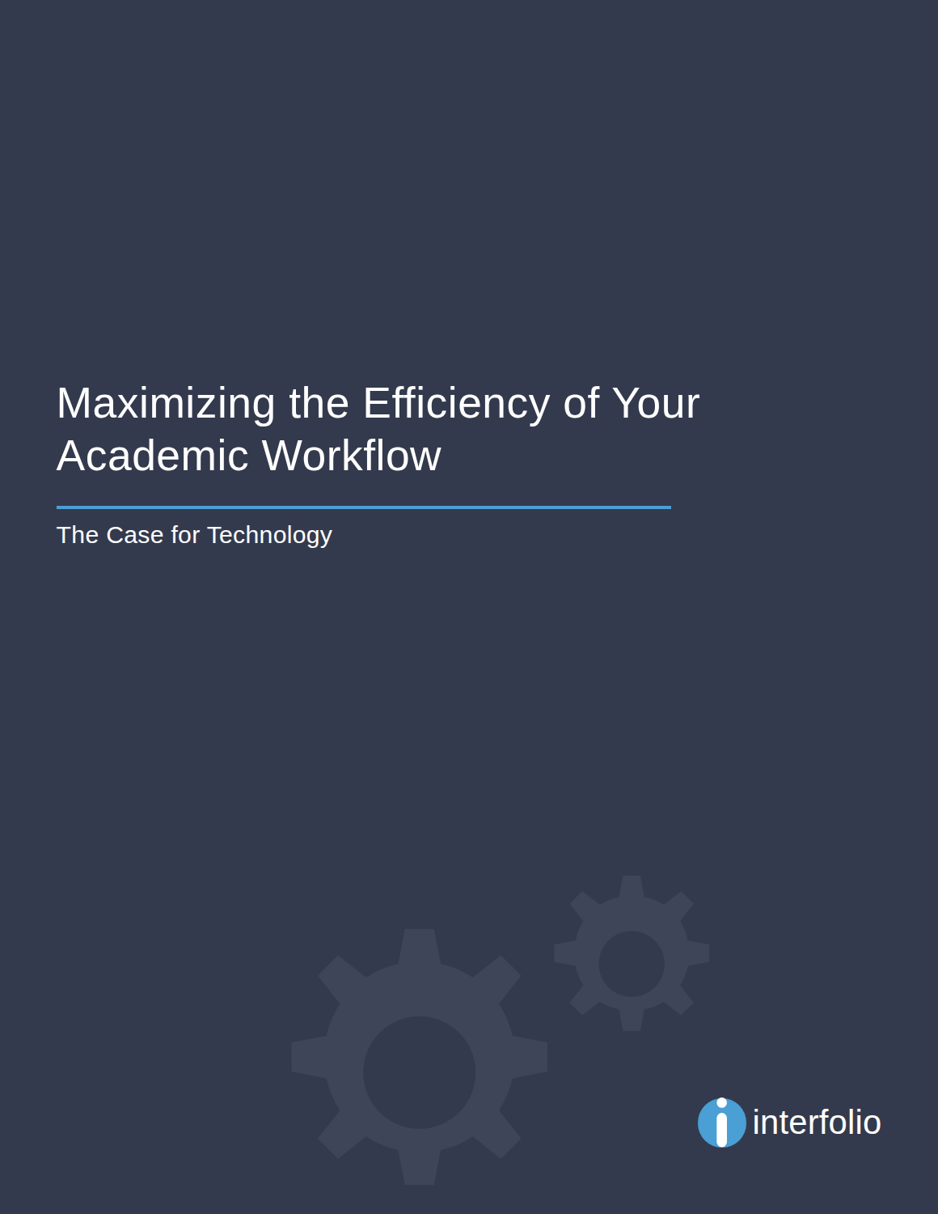Maximizing the Efficiency of Your Academic Workflow
The Case for Technology
interfolio